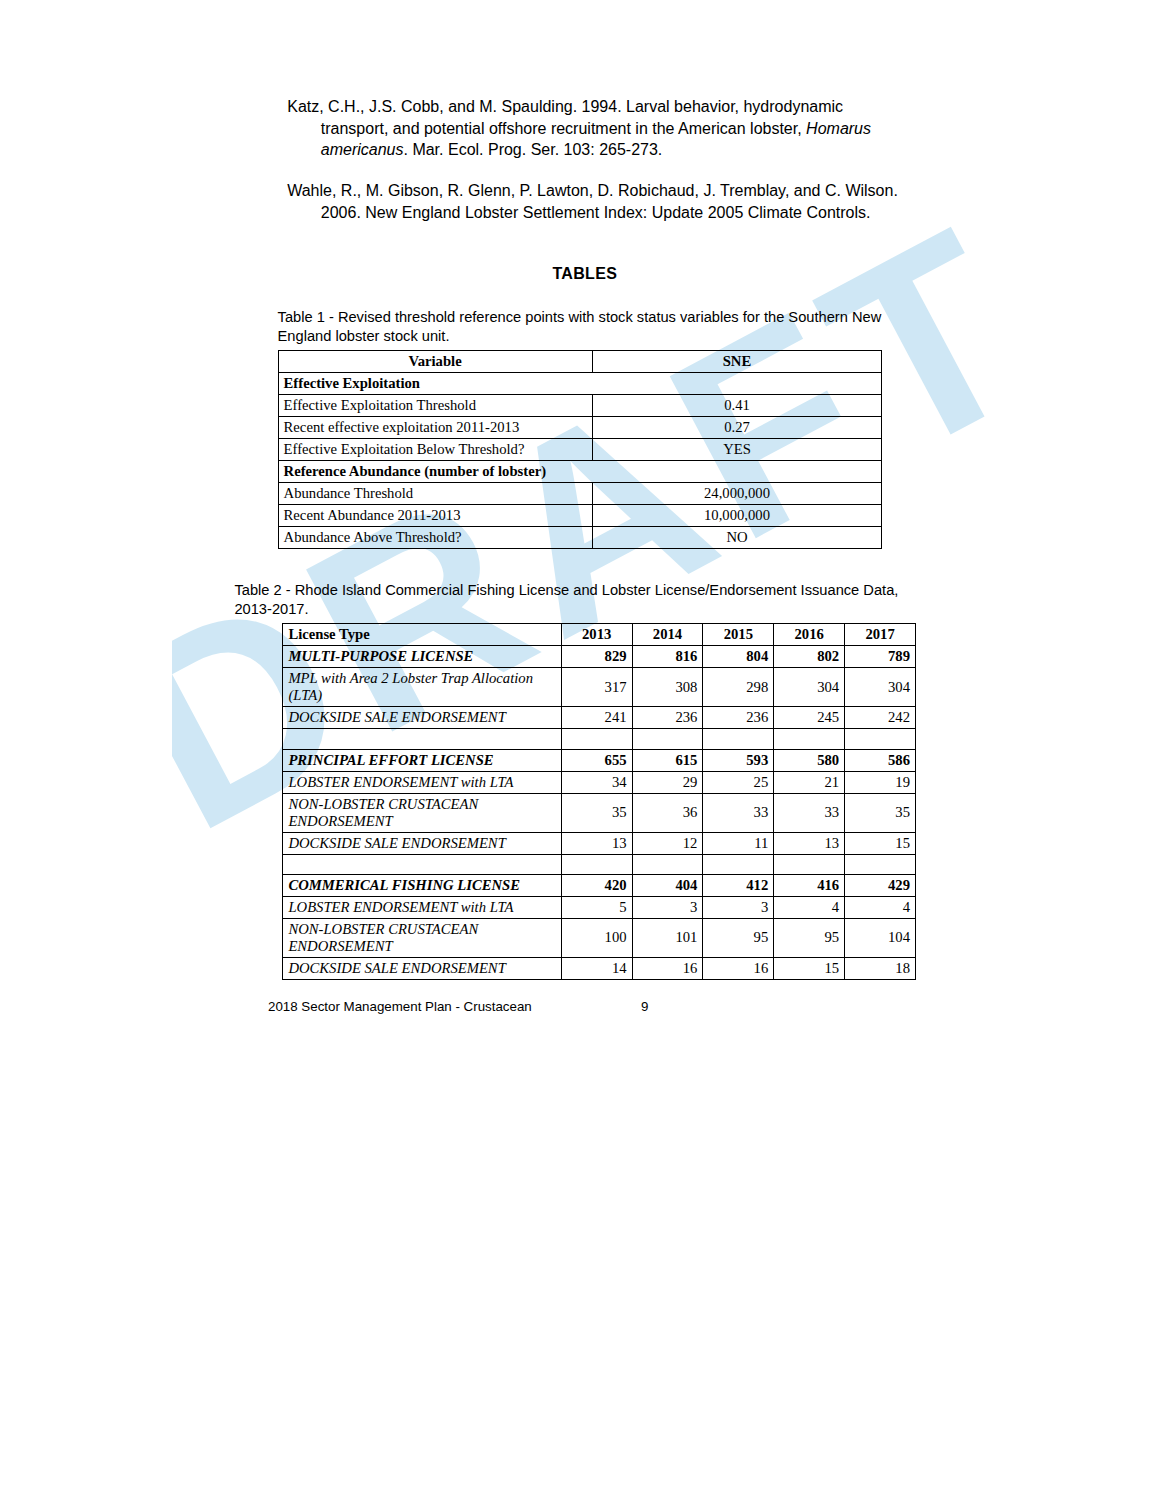DRAFT
Katz, C.H., J.S. Cobb, and M. Spaulding. 1994. Larval behavior, hydrodynamic transport, and potential offshore recruitment in the American lobster, Homarus americanus. Mar. Ecol. Prog. Ser. 103: 265-273.
Wahle, R., M. Gibson, R. Glenn, P. Lawton, D. Robichaud, J. Tremblay, and C. Wilson. 2006. New England Lobster Settlement Index: Update 2005 Climate Controls.
TABLES
Table 1 - Revised threshold reference points with stock status variables for the Southern New England lobster stock unit.
| Variable | SNE |
| --- | --- |
| Effective Exploitation |
| Effective Exploitation Threshold | 0.41 |
| Recent effective exploitation 2011-2013 | 0.27 |
| Effective Exploitation Below Threshold? | YES |
| Reference Abundance (number of lobster) |
| Abundance Threshold | 24,000,000 |
| Recent Abundance 2011-2013 | 10,000,000 |
| Abundance Above Threshold? | NO |
Table 2 - Rhode Island Commercial Fishing License and Lobster License/Endorsement Issuance Data, 2013-2017.
| License Type | 2013 | 2014 | 2015 | 2016 | 2017 |
| --- | --- | --- | --- | --- | --- |
| MULTI-PURPOSE LICENSE | 829 | 816 | 804 | 802 | 789 |
| MPL with Area 2 Lobster Trap Allocation (LTA) | 317 | 308 | 298 | 304 | 304 |
| DOCKSIDE SALE ENDORSEMENT | 241 | 236 | 236 | 245 | 242 |
| PRINCIPAL EFFORT LICENSE | 655 | 615 | 593 | 580 | 586 |
| LOBSTER ENDORSEMENT with LTA | 34 | 29 | 25 | 21 | 19 |
| NON-LOBSTER CRUSTACEAN ENDORSEMENT | 35 | 36 | 33 | 33 | 35 |
| DOCKSIDE SALE ENDORSEMENT | 13 | 12 | 11 | 13 | 15 |
| COMMERICAL FISHING LICENSE | 420 | 404 | 412 | 416 | 429 |
| LOBSTER ENDORSEMENT with LTA | 5 | 3 | 3 | 4 | 4 |
| NON-LOBSTER CRUSTACEAN ENDORSEMENT | 100 | 101 | 95 | 95 | 104 |
| DOCKSIDE SALE ENDORSEMENT | 14 | 16 | 16 | 15 | 18 |
2018 Sector Management Plan - Crustacean 9